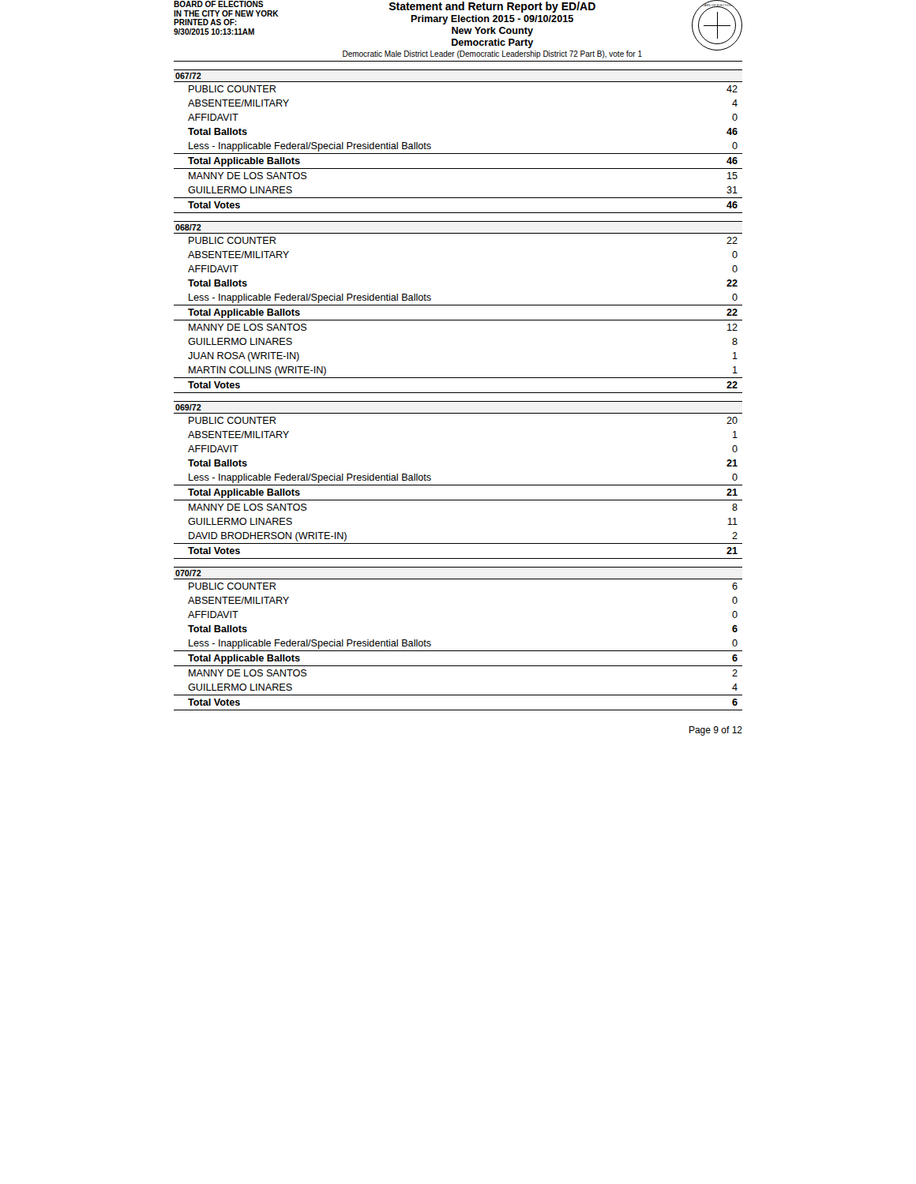BOARD OF ELECTIONS
IN THE CITY OF NEW YORK
PRINTED AS OF:
9/30/2015 10:13:11AM
Statement and Return Report by ED/AD
Primary Election 2015 - 09/10/2015
New York County
Democratic Party
Democratic Male District Leader (Democratic Leadership District 72 Part B), vote for 1
067/72
| PUBLIC COUNTER | 42 |
| ABSENTEE/MILITARY | 4 |
| AFFIDAVIT | 0 |
| Total Ballots | 46 |
| Less - Inapplicable Federal/Special Presidential Ballots | 0 |
| Total Applicable Ballots | 46 |
| MANNY DE LOS SANTOS | 15 |
| GUILLERMO LINARES | 31 |
| Total Votes | 46 |
068/72
| PUBLIC COUNTER | 22 |
| ABSENTEE/MILITARY | 0 |
| AFFIDAVIT | 0 |
| Total Ballots | 22 |
| Less - Inapplicable Federal/Special Presidential Ballots | 0 |
| Total Applicable Ballots | 22 |
| MANNY DE LOS SANTOS | 12 |
| GUILLERMO LINARES | 8 |
| JUAN ROSA (WRITE-IN) | 1 |
| MARTIN COLLINS (WRITE-IN) | 1 |
| Total Votes | 22 |
069/72
| PUBLIC COUNTER | 20 |
| ABSENTEE/MILITARY | 1 |
| AFFIDAVIT | 0 |
| Total Ballots | 21 |
| Less - Inapplicable Federal/Special Presidential Ballots | 0 |
| Total Applicable Ballots | 21 |
| MANNY DE LOS SANTOS | 8 |
| GUILLERMO LINARES | 11 |
| DAVID BRODHERSON (WRITE-IN) | 2 |
| Total Votes | 21 |
070/72
| PUBLIC COUNTER | 6 |
| ABSENTEE/MILITARY | 0 |
| AFFIDAVIT | 0 |
| Total Ballots | 6 |
| Less - Inapplicable Federal/Special Presidential Ballots | 0 |
| Total Applicable Ballots | 6 |
| MANNY DE LOS SANTOS | 2 |
| GUILLERMO LINARES | 4 |
| Total Votes | 6 |
Page 9 of 12